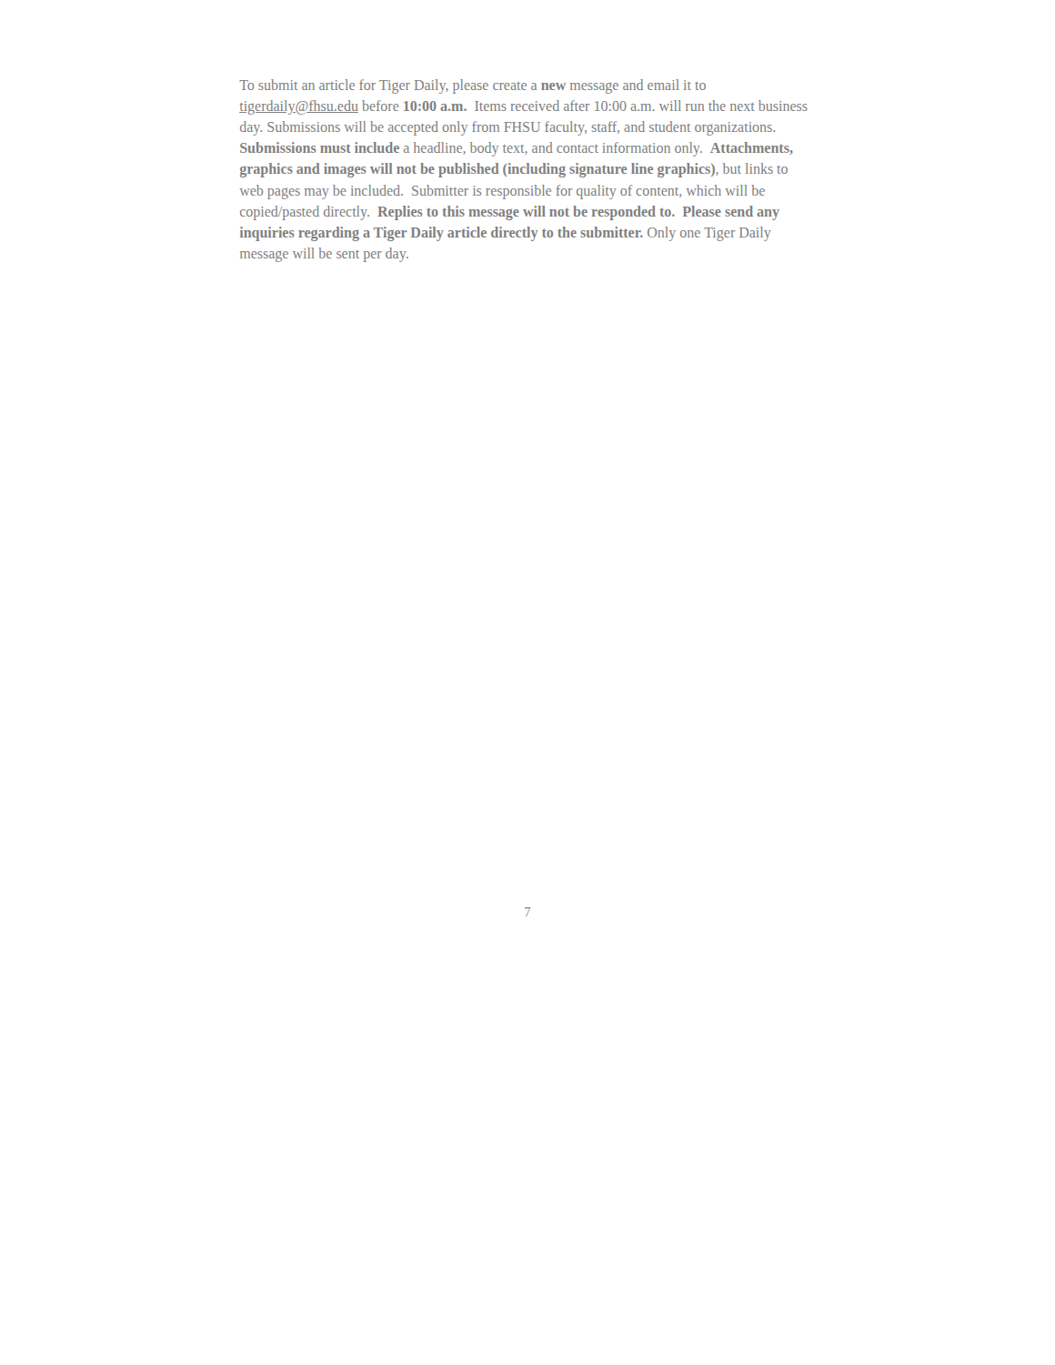To submit an article for Tiger Daily, please create a new message and email it to tigerdaily@fhsu.edu before 10:00 a.m. Items received after 10:00 a.m. will run the next business day. Submissions will be accepted only from FHSU faculty, staff, and student organizations. Submissions must include a headline, body text, and contact information only. Attachments, graphics and images will not be published (including signature line graphics), but links to web pages may be included. Submitter is responsible for quality of content, which will be copied/pasted directly. Replies to this message will not be responded to. Please send any inquiries regarding a Tiger Daily article directly to the submitter. Only one Tiger Daily message will be sent per day.
7